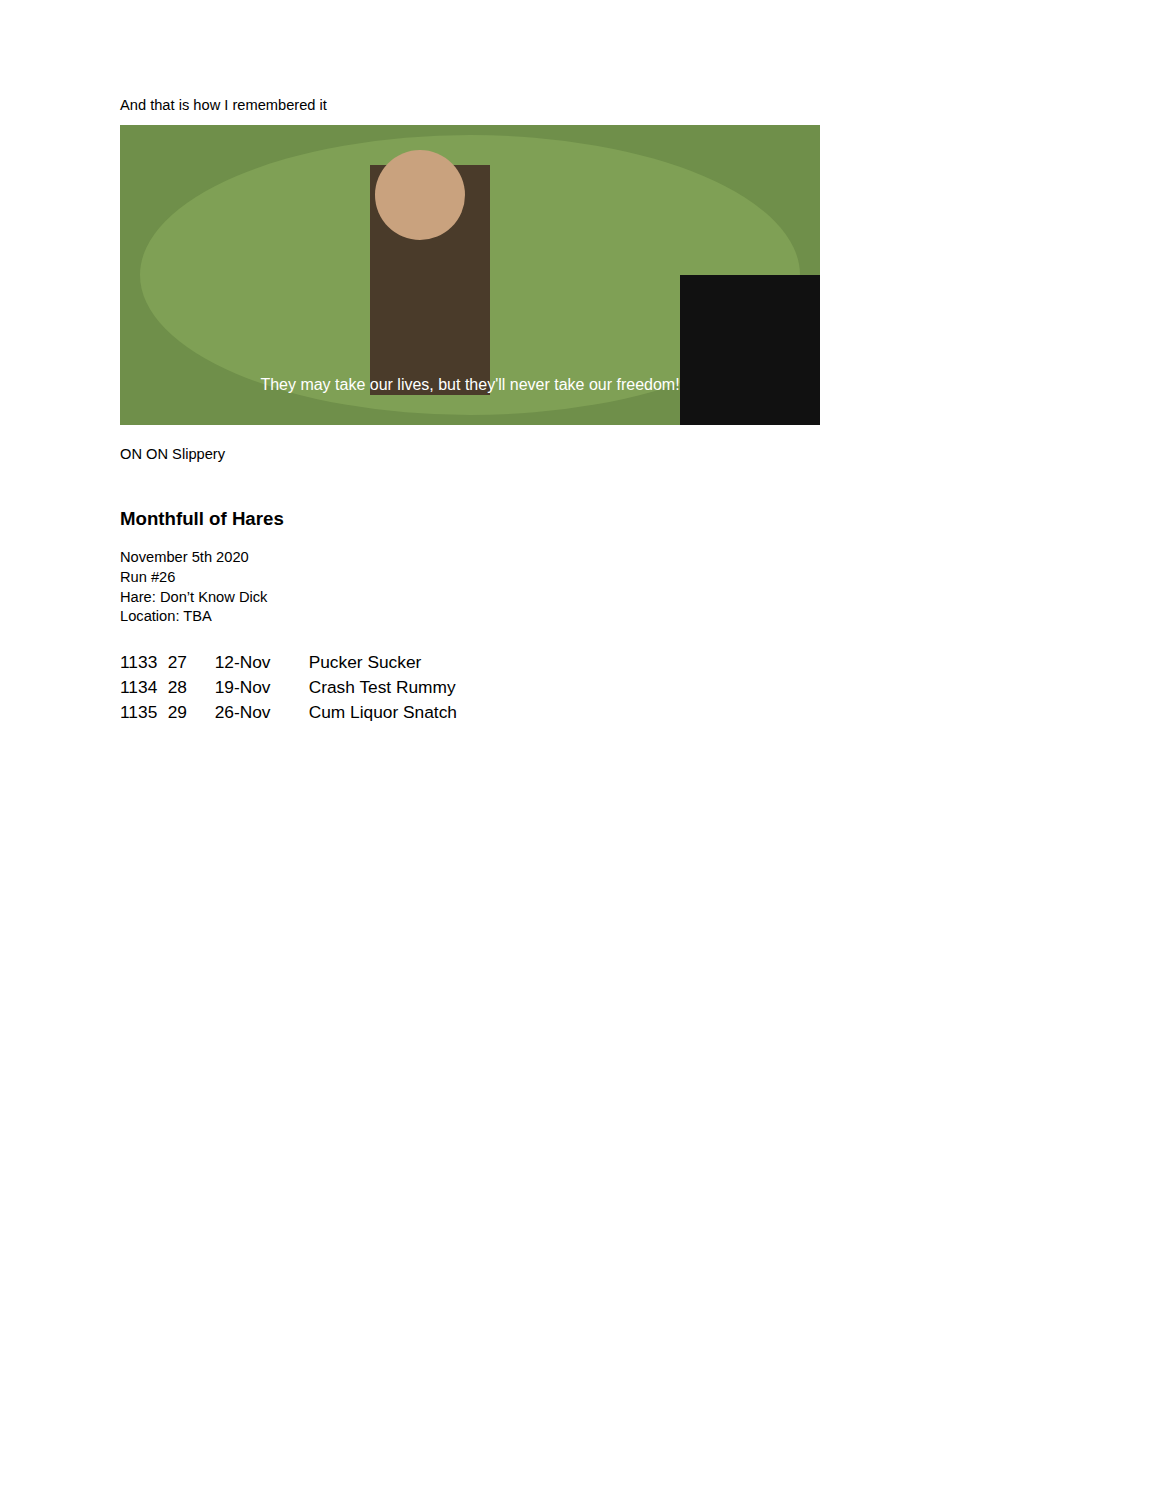And that is how I remembered it
ON ON Slippery
Monthfull of Hares
November 5th 2020
Run #26
Hare: Don’t Know Dick
Location: TBA
| 1133 | 27 | 12-Nov | Pucker Sucker |
| 1134 | 28 | 19-Nov | Crash Test Rummy |
| 1135 | 29 | 26-Nov | Cum Liquor Snatch |